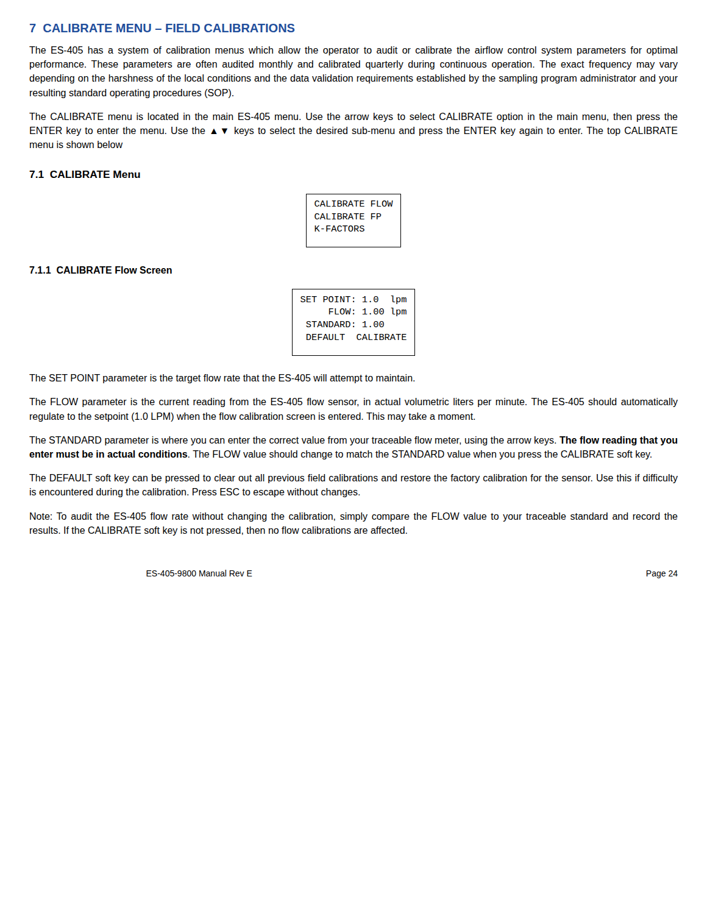7 CALIBRATE MENU – FIELD CALIBRATIONS
The ES-405 has a system of calibration menus which allow the operator to audit or calibrate the airflow control system parameters for optimal performance. These parameters are often audited monthly and calibrated quarterly during continuous operation. The exact frequency may vary depending on the harshness of the local conditions and the data validation requirements established by the sampling program administrator and your resulting standard operating procedures (SOP).
The CALIBRATE menu is located in the main ES-405 menu. Use the arrow keys to select CALIBRATE option in the main menu, then press the ENTER key to enter the menu. Use the ▲▼ keys to select the desired sub-menu and press the ENTER key again to enter. The top CALIBRATE menu is shown below
7.1 CALIBRATE Menu
CALIBRATE FLOW CALIBRATE FP K-FACTORS
7.1.1 CALIBRATE Flow Screen
SET POINT: 1.0 lpm FLOW: 1.00 lpm STANDARD: 1.00 DEFAULT CALIBRATE
The SET POINT parameter is the target flow rate that the ES-405 will attempt to maintain.
The FLOW parameter is the current reading from the ES-405 flow sensor, in actual volumetric liters per minute. The ES-405 should automatically regulate to the setpoint (1.0 LPM) when the flow calibration screen is entered. This may take a moment.
The STANDARD parameter is where you can enter the correct value from your traceable flow meter, using the arrow keys. The flow reading that you enter must be in actual conditions. The FLOW value should change to match the STANDARD value when you press the CALIBRATE soft key.
The DEFAULT soft key can be pressed to clear out all previous field calibrations and restore the factory calibration for the sensor. Use this if difficulty is encountered during the calibration. Press ESC to escape without changes.
Note: To audit the ES-405 flow rate without changing the calibration, simply compare the FLOW value to your traceable standard and record the results. If the CALIBRATE soft key is not pressed, then no flow calibrations are affected.
ES-405-9800 Manual Rev E Page 24